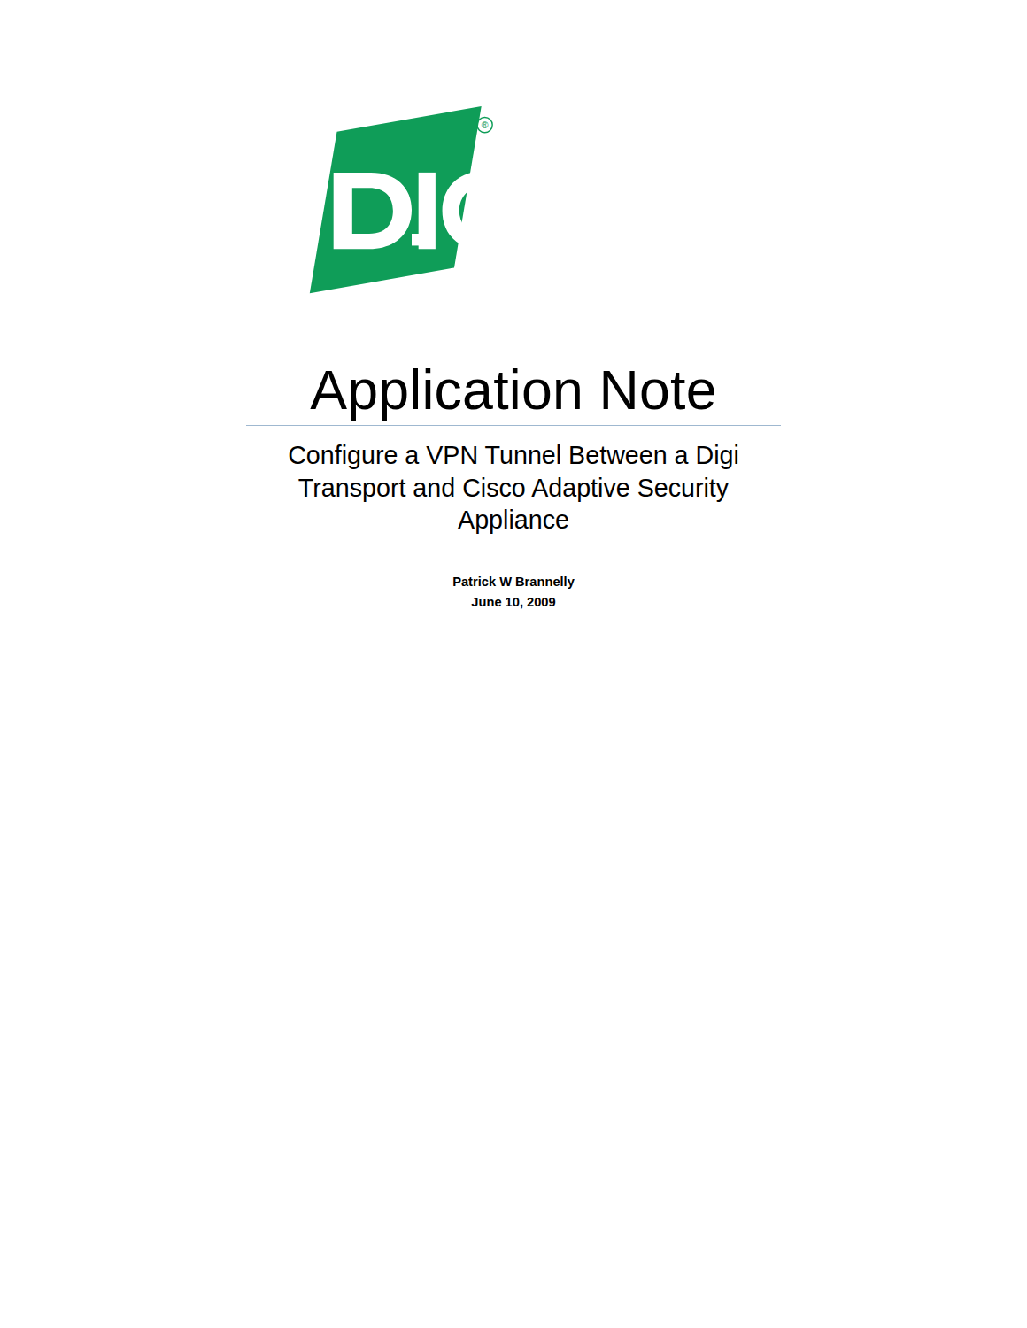®
Application Note
Configure a VPN Tunnel Between a Digi Transport and Cisco Adaptive Security Appliance
Patrick W Brannelly
June 10, 2009